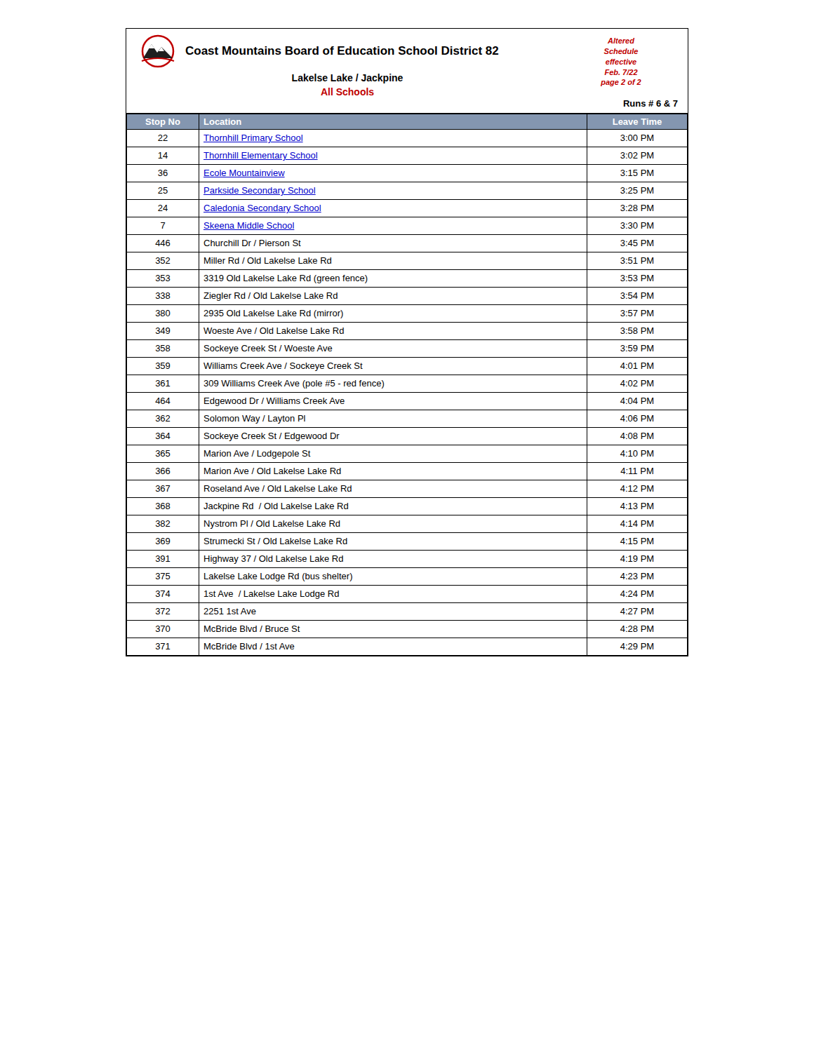Coast Mountains Board of Education School District 82
Lakelse Lake / Jackpine
All Schools
Altered
Schedule
effective
Feb. 7/22
page 2 of 2
Runs # 6 & 7
| Stop No | Location | Leave Time |
| --- | --- | --- |
| 22 | Thornhill Primary School | 3:00 PM |
| 14 | Thornhill Elementary School | 3:02 PM |
| 36 | Ecole Mountainview | 3:15 PM |
| 25 | Parkside Secondary School | 3:25 PM |
| 24 | Caledonia Secondary School | 3:28 PM |
| 7 | Skeena Middle School | 3:30 PM |
| 446 | Churchill Dr / Pierson St | 3:45 PM |
| 352 | Miller Rd / Old Lakelse Lake Rd | 3:51 PM |
| 353 | 3319 Old Lakelse Lake Rd (green fence) | 3:53 PM |
| 338 | Ziegler Rd / Old Lakelse Lake Rd | 3:54 PM |
| 380 | 2935 Old Lakelse Lake Rd (mirror) | 3:57 PM |
| 349 | Woeste Ave / Old Lakelse Lake Rd | 3:58 PM |
| 358 | Sockeye Creek St / Woeste Ave | 3:59 PM |
| 359 | Williams Creek Ave / Sockeye Creek St | 4:01 PM |
| 361 | 309 Williams Creek Ave (pole #5 - red fence) | 4:02 PM |
| 464 | Edgewood Dr / Williams Creek Ave | 4:04 PM |
| 362 | Solomon Way / Layton Pl | 4:06 PM |
| 364 | Sockeye Creek St / Edgewood Dr | 4:08 PM |
| 365 | Marion Ave / Lodgepole St | 4:10 PM |
| 366 | Marion Ave / Old Lakelse Lake Rd | 4:11 PM |
| 367 | Roseland Ave / Old Lakelse Lake Rd | 4:12 PM |
| 368 | Jackpine Rd / Old Lakelse Lake Rd | 4:13 PM |
| 382 | Nystrom Pl / Old Lakelse Lake Rd | 4:14 PM |
| 369 | Strumecki St / Old Lakelse Lake Rd | 4:15 PM |
| 391 | Highway 37 / Old Lakelse Lake Rd | 4:19 PM |
| 375 | Lakelse Lake Lodge Rd (bus shelter) | 4:23 PM |
| 374 | 1st Ave / Lakelse Lake Lodge Rd | 4:24 PM |
| 372 | 2251 1st Ave | 4:27 PM |
| 370 | McBride Blvd / Bruce St | 4:28 PM |
| 371 | McBride Blvd / 1st Ave | 4:29 PM |